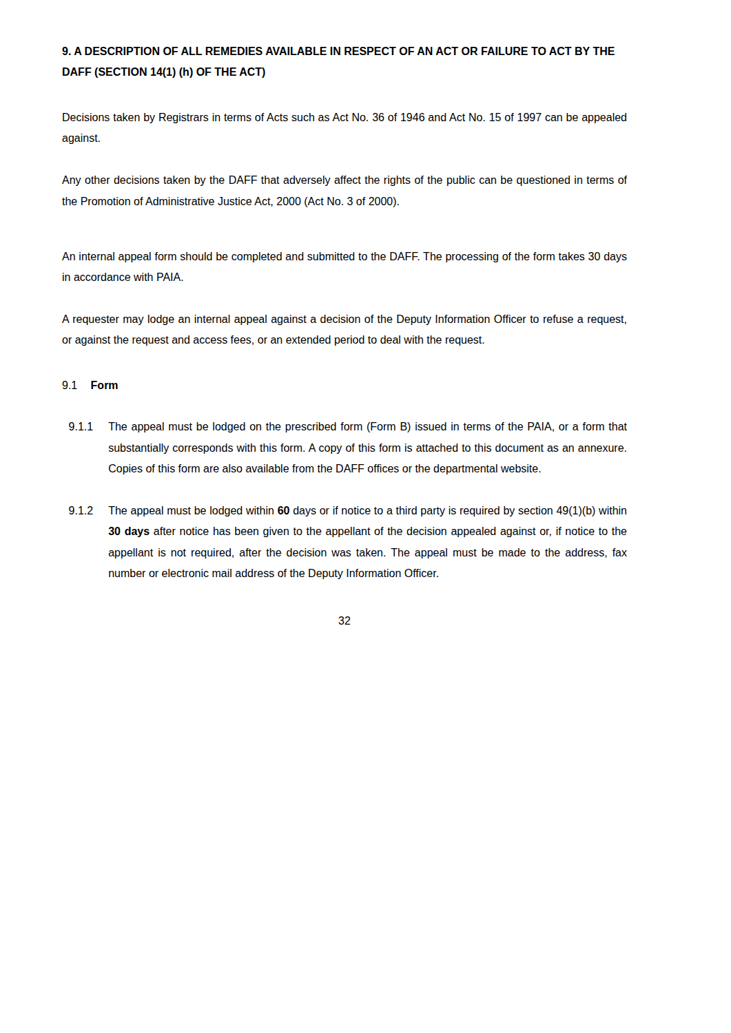9. A DESCRIPTION OF ALL REMEDIES AVAILABLE IN RESPECT OF AN ACT OR FAILURE TO ACT BY THE DAFF (SECTION 14(1) (h) OF THE ACT)
Decisions taken by Registrars in terms of Acts such as Act No. 36 of 1946 and Act No. 15 of 1997 can be appealed against.
Any other decisions taken by the DAFF that adversely affect the rights of the public can be questioned in terms of the Promotion of Administrative Justice Act, 2000 (Act No. 3 of 2000).
An internal appeal form should be completed and submitted to the DAFF. The processing of the form takes 30 days in accordance with PAIA.
A requester may lodge an internal appeal against a decision of the Deputy Information Officer to refuse a request, or against the request and access fees, or an extended period to deal with the request.
9.1 Form
9.1.1 The appeal must be lodged on the prescribed form (Form B) issued in terms of the PAIA, or a form that substantially corresponds with this form. A copy of this form is attached to this document as an annexure. Copies of this form are also available from the DAFF offices or the departmental website.
9.1.2 The appeal must be lodged within 60 days or if notice to a third party is required by section 49(1)(b) within 30 days after notice has been given to the appellant of the decision appealed against or, if notice to the appellant is not required, after the decision was taken. The appeal must be made to the address, fax number or electronic mail address of the Deputy Information Officer.
32